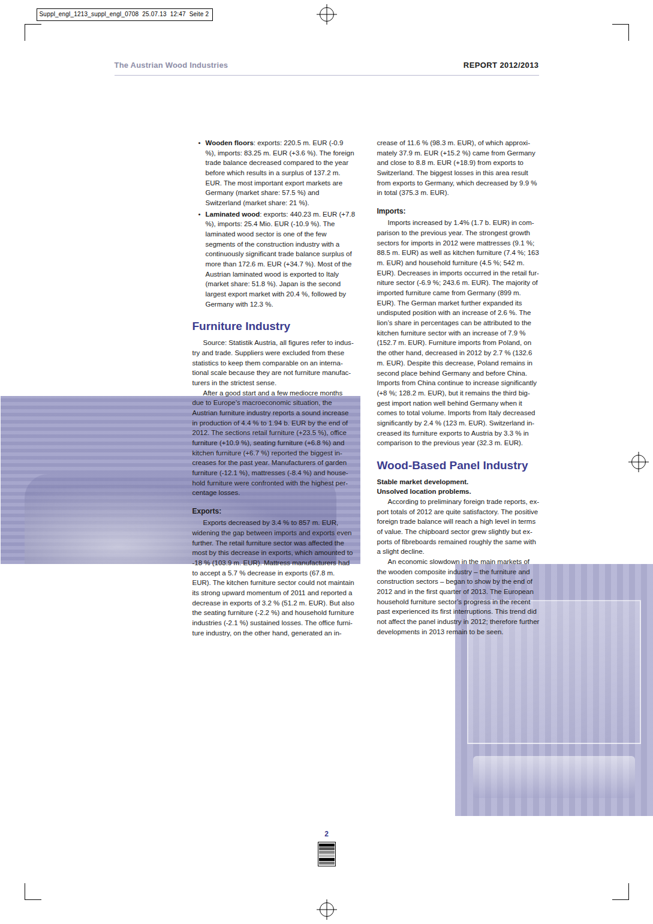Suppl_engl_1213_suppl_engl_0708 25.07.13 12:47 Seite 2
The Austrian Wood Industries
REPORT 2012/2013
Wooden floors: exports: 220.5 m. EUR (-0.9 %), imports: 83.25 m. EUR (+3.6 %). The foreign trade balance decreased compared to the year before which results in a surplus of 137.2 m. EUR. The most important export markets are Germany (market share: 57.5 %) and Switzerland (market share: 21 %).
Laminated wood: exports: 440.23 m. EUR (+7.8 %), imports: 25.4 Mio. EUR (-10.9 %). The laminated wood sector is one of the few segments of the construction industry with a continuously significant trade balance surplus of more than 172.6 m. EUR (+34.7 %). Most of the Austrian laminated wood is exported to Italy (market share: 51.8 %). Japan is the second largest export market with 20.4 %, followed by Germany with 12.3 %.
Furniture Industry
Source: Statistik Austria, all figures refer to industry and trade. Suppliers were excluded from these statistics to keep them comparable on an international scale because they are not furniture manufacturers in the strictest sense.
After a good start and a few mediocre months due to Europe’s macroeconomic situation, the Austrian furniture industry reports a sound increase in production of 4.4 % to 1.94 b. EUR by the end of 2012. The sections retail furniture (+23.5 %), office furniture (+10.9 %), seating furniture (+6.8 %) and kitchen furniture (+6.7 %) reported the biggest increases for the past year. Manufacturers of garden furniture (-12.1 %), mattresses (-8.4 %) and household furniture were confronted with the highest percentage losses.
Exports:
Exports decreased by 3.4 % to 857 m. EUR, widening the gap between imports and exports even further. The retail furniture sector was affected the most by this decrease in exports, which amounted to -18 % (103.9 m. EUR). Mattress manufacturers had to accept a 5.7 % decrease in exports (67.8 m. EUR). The kitchen furniture sector could not maintain its strong upward momentum of 2011 and reported a decrease in exports of 3.2 % (51.2 m. EUR). But also the seating furniture (-2.2 %) and household furniture industries (-2.1 %) sustained losses. The office furniture industry, on the other hand, generated an increase of 11.6 % (98.3 m. EUR), of which approximately 37.9 m. EUR (+15.2 %) came from Germany and close to 8.8 m. EUR (+18.9) from exports to Switzerland. The biggest losses in this area result from exports to Germany, which decreased by 9.9 % in total (375.3 m. EUR).
Imports:
Imports increased by 1.4% (1.7 b. EUR) in comparison to the previous year. The strongest growth sectors for imports in 2012 were mattresses (9.1 %; 88.5 m. EUR) as well as kitchen furniture (7.4 %; 163 m. EUR) and household furniture (4.5 %; 542 m. EUR). Decreases in imports occurred in the retail furniture sector (-6.9 %; 243.6 m. EUR). The majority of imported furniture came from Germany (899 m. EUR). The German market further expanded its undisputed position with an increase of 2.6 %. The lion’s share in percentages can be attributed to the kitchen furniture sector with an increase of 7.9 % (152.7 m. EUR). Furniture imports from Poland, on the other hand, decreased in 2012 by 2.7 % (132.6 m. EUR). Despite this decrease, Poland remains in second place behind Germany and before China. Imports from China continue to increase significantly (+8 %; 128.2 m. EUR), but it remains the third biggest import nation well behind Germany when it comes to total volume. Imports from Italy decreased significantly by 2.4 % (123 m. EUR). Switzerland increased its furniture exports to Austria by 3.3 % in comparison to the previous year (32.3 m. EUR).
Wood-Based Panel Industry
Stable market development.
Unsolved location problems.
According to preliminary foreign trade reports, export totals of 2012 are quite satisfactory. The positive foreign trade balance will reach a high level in terms of value. The chipboard sector grew slightly but exports of fibreboards remained roughly the same with a slight decline.
An economic slowdown in the main markets of the wooden composite industry – the furniture and construction sectors – began to show by the end of 2012 and in the first quarter of 2013. The European household furniture sector’s progress in the recent past experienced its first interruptions. This trend did not affect the panel industry in 2012; therefore further developments in 2013 remain to be seen.
2